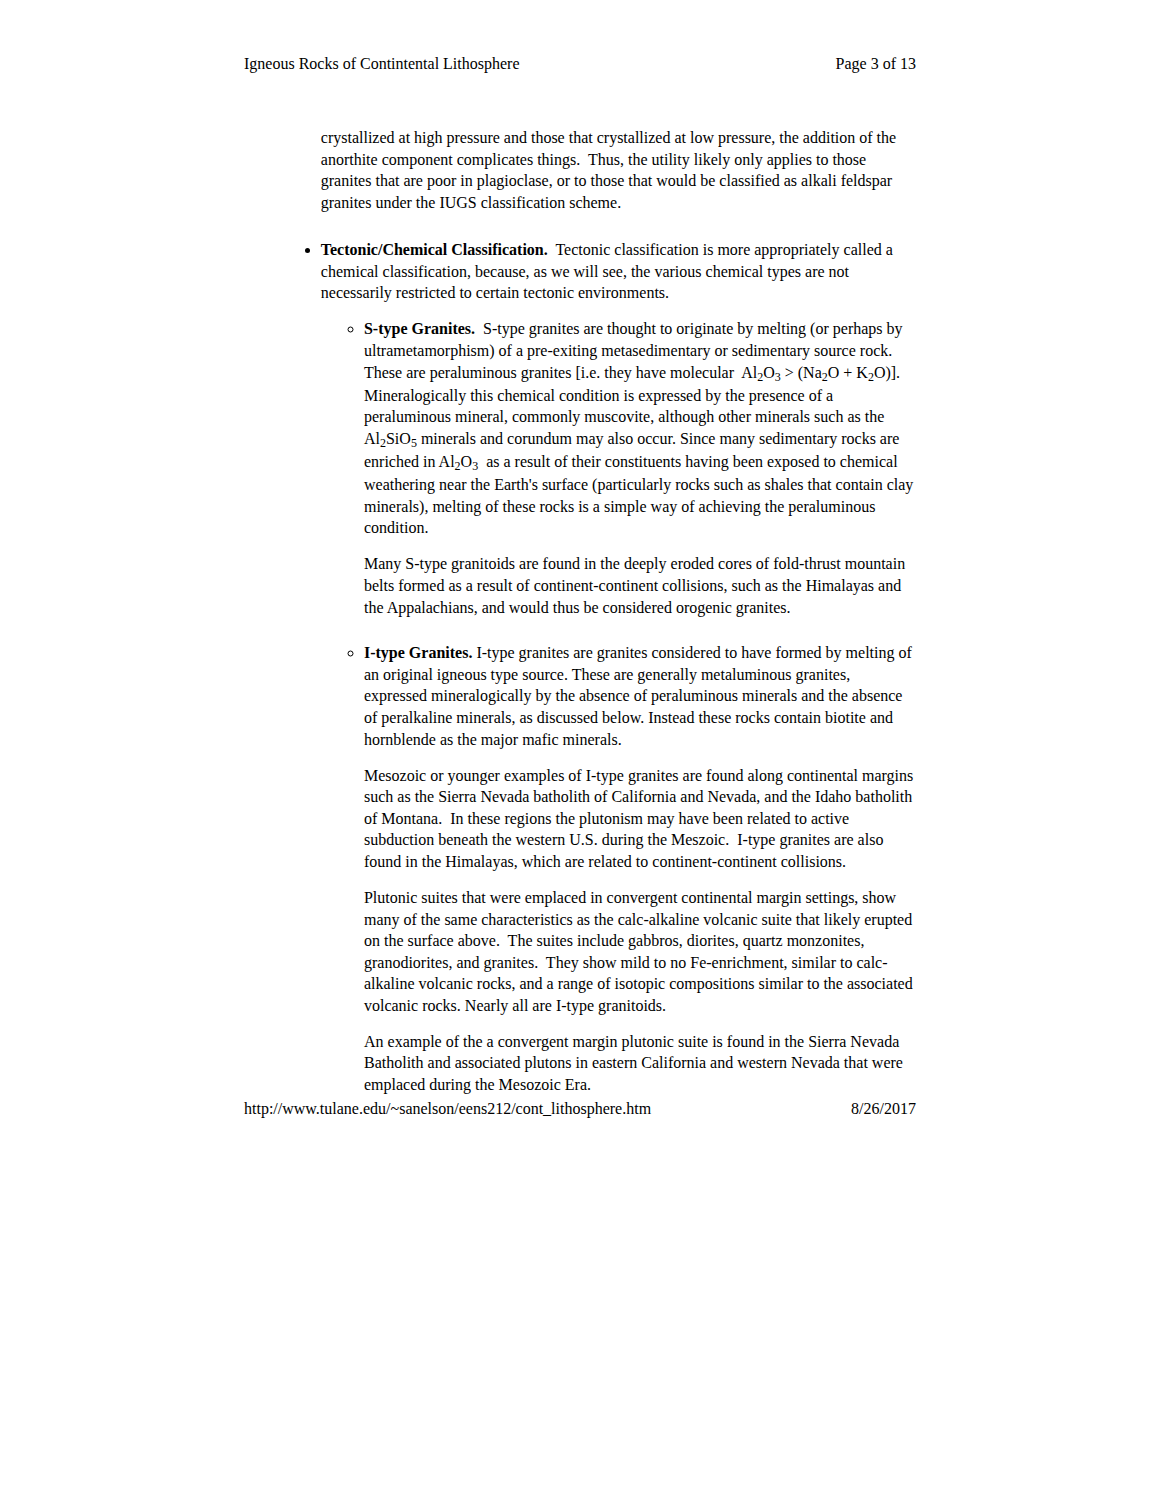Igneous Rocks of Contintental Lithosphere
Page 3 of 13
crystallized at high pressure and those that crystallized at low pressure, the addition of the anorthite component complicates things. Thus, the utility likely only applies to those granites that are poor in plagioclase, or to those that would be classified as alkali feldspar granites under the IUGS classification scheme.
Tectonic/Chemical Classification. Tectonic classification is more appropriately called a chemical classification, because, as we will see, the various chemical types are not necessarily restricted to certain tectonic environments.
S-type Granites. S-type granites are thought to originate by melting (or perhaps by ultrametamorphism) of a pre-exiting metasedimentary or sedimentary source rock. These are peraluminous granites [i.e. they have molecular Al2O3 > (Na2O + K2O)]. Mineralogically this chemical condition is expressed by the presence of a peraluminous mineral, commonly muscovite, although other minerals such as the Al2SiO5 minerals and corundum may also occur. Since many sedimentary rocks are enriched in Al2O3 as a result of their constituents having been exposed to chemical weathering near the Earth's surface (particularly rocks such as shales that contain clay minerals), melting of these rocks is a simple way of achieving the peraluminous condition.
Many S-type granitoids are found in the deeply eroded cores of fold-thrust mountain belts formed as a result of continent-continent collisions, such as the Himalayas and the Appalachians, and would thus be considered orogenic granites.
I-type Granites. I-type granites are granites considered to have formed by melting of an original igneous type source. These are generally metaluminous granites, expressed mineralogically by the absence of peraluminous minerals and the absence of peralkaline minerals, as discussed below. Instead these rocks contain biotite and hornblende as the major mafic minerals.
Mesozoic or younger examples of I-type granites are found along continental margins such as the Sierra Nevada batholith of California and Nevada, and the Idaho batholith of Montana. In these regions the plutonism may have been related to active subduction beneath the western U.S. during the Meszoic. I-type granites are also found in the Himalayas, which are related to continent-continent collisions.
Plutonic suites that were emplaced in convergent continental margin settings, show many of the same characteristics as the calc-alkaline volcanic suite that likely erupted on the surface above. The suites include gabbros, diorites, quartz monzonites, granodiorites, and granites. They show mild to no Fe-enrichment, similar to calc-alkaline volcanic rocks, and a range of isotopic compositions similar to the associated volcanic rocks. Nearly all are I-type granitoids.
An example of the a convergent margin plutonic suite is found in the Sierra Nevada Batholith and associated plutons in eastern California and western Nevada that were emplaced during the Mesozoic Era.
http://www.tulane.edu/~sanelson/eens212/cont_lithosphere.htm
8/26/2017